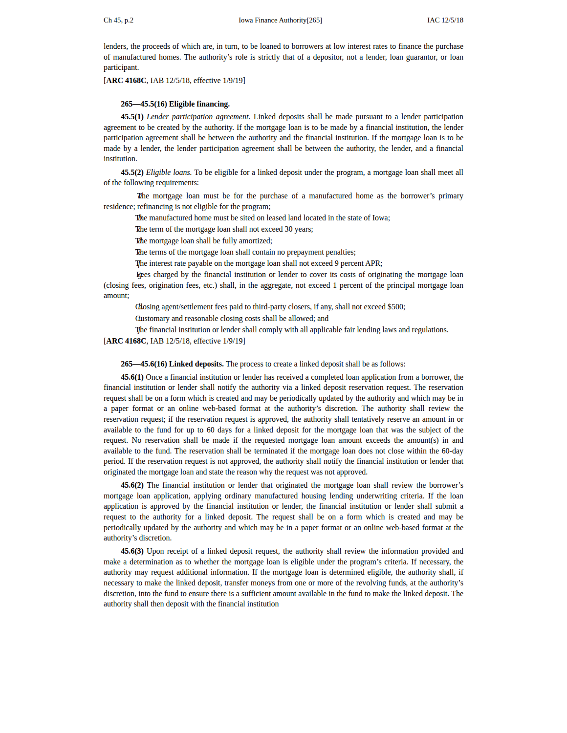Ch 45, p.2
Iowa Finance Authority[265]
IAC 12/5/18
lenders, the proceeds of which are, in turn, to be loaned to borrowers at low interest rates to finance the purchase of manufactured homes. The authority’s role is strictly that of a depositor, not a lender, loan guarantor, or loan participant.
[ARC 4168C, IAB 12/5/18, effective 1/9/19]
265—45.5(16) Eligible financing.
45.5(1) Lender participation agreement. Linked deposits shall be made pursuant to a lender participation agreement to be created by the authority. If the mortgage loan is to be made by a financial institution, the lender participation agreement shall be between the authority and the financial institution. If the mortgage loan is to be made by a lender, the lender participation agreement shall be between the authority, the lender, and a financial institution.
45.5(2) Eligible loans. To be eligible for a linked deposit under the program, a mortgage loan shall meet all of the following requirements:
a. The mortgage loan must be for the purchase of a manufactured home as the borrower’s primary residence; refinancing is not eligible for the program;
b. The manufactured home must be sited on leased land located in the state of Iowa;
c. The term of the mortgage loan shall not exceed 30 years;
d. The mortgage loan shall be fully amortized;
e. The terms of the mortgage loan shall contain no prepayment penalties;
f. The interest rate payable on the mortgage loan shall not exceed 9 percent APR;
g. Fees charged by the financial institution or lender to cover its costs of originating the mortgage loan (closing fees, origination fees, etc.) shall, in the aggregate, not exceed 1 percent of the principal mortgage loan amount;
h. Closing agent/settlement fees paid to third-party closers, if any, shall not exceed $500;
i. Customary and reasonable closing costs shall be allowed; and
j. The financial institution or lender shall comply with all applicable fair lending laws and regulations.
[ARC 4168C, IAB 12/5/18, effective 1/9/19]
265—45.6(16) Linked deposits. The process to create a linked deposit shall be as follows:
45.6(1) Once a financial institution or lender has received a completed loan application from a borrower, the financial institution or lender shall notify the authority via a linked deposit reservation request. The reservation request shall be on a form which is created and may be periodically updated by the authority and which may be in a paper format or an online web-based format at the authority’s discretion. The authority shall review the reservation request; if the reservation request is approved, the authority shall tentatively reserve an amount in or available to the fund for up to 60 days for a linked deposit for the mortgage loan that was the subject of the request. No reservation shall be made if the requested mortgage loan amount exceeds the amount(s) in and available to the fund. The reservation shall be terminated if the mortgage loan does not close within the 60-day period. If the reservation request is not approved, the authority shall notify the financial institution or lender that originated the mortgage loan and state the reason why the request was not approved.
45.6(2) The financial institution or lender that originated the mortgage loan shall review the borrower’s mortgage loan application, applying ordinary manufactured housing lending underwriting criteria. If the loan application is approved by the financial institution or lender, the financial institution or lender shall submit a request to the authority for a linked deposit. The request shall be on a form which is created and may be periodically updated by the authority and which may be in a paper format or an online web-based format at the authority’s discretion.
45.6(3) Upon receipt of a linked deposit request, the authority shall review the information provided and make a determination as to whether the mortgage loan is eligible under the program’s criteria. If necessary, the authority may request additional information. If the mortgage loan is determined eligible, the authority shall, if necessary to make the linked deposit, transfer moneys from one or more of the revolving funds, at the authority’s discretion, into the fund to ensure there is a sufficient amount available in the fund to make the linked deposit. The authority shall then deposit with the financial institution